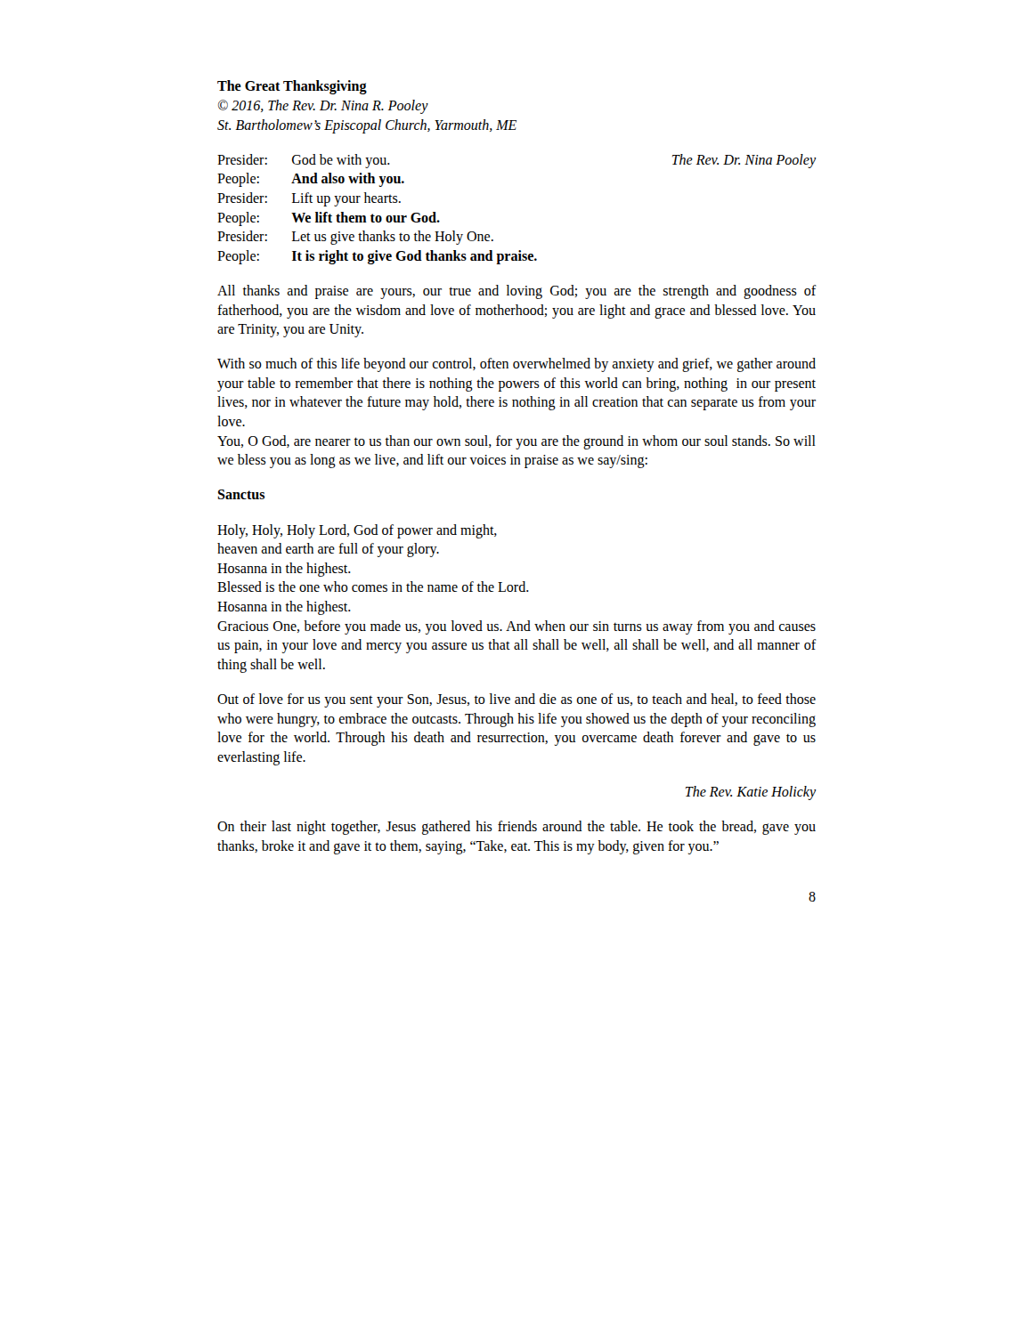The Great Thanksgiving
© 2016, The Rev. Dr. Nina R. Pooley
St. Bartholomew’s Episcopal Church, Yarmouth, ME
| Presider: | God be with you. | The Rev. Dr. Nina Pooley |
| People: | And also with you. | |
| Presider: | Lift up your hearts. | |
| People: | We lift them to our God. | |
| Presider: | Let us give thanks to the Holy One. | |
| People: | It is right to give God thanks and praise. | |
All thanks and praise are yours, our true and loving God; you are the strength and goodness of fatherhood, you are the wisdom and love of motherhood; you are light and grace and blessed love. You are Trinity, you are Unity.
With so much of this life beyond our control, often overwhelmed by anxiety and grief, we gather around your table to remember that there is nothing the powers of this world can bring, nothing in our present lives, nor in whatever the future may hold, there is nothing in all creation that can separate us from your love.
You, O God, are nearer to us than our own soul, for you are the ground in whom our soul stands. So will we bless you as long as we live, and lift our voices in praise as we say/sing:
Sanctus
Holy, Holy, Holy Lord, God of power and might,
heaven and earth are full of your glory.
Hosanna in the highest.
Blessed is the one who comes in the name of the Lord.
Hosanna in the highest.
Gracious One, before you made us, you loved us. And when our sin turns us away from you and causes us pain, in your love and mercy you assure us that all shall be well, all shall be well, and all manner of thing shall be well.
Out of love for us you sent your Son, Jesus, to live and die as one of us, to teach and heal, to feed those who were hungry, to embrace the outcasts. Through his life you showed us the depth of your reconciling love for the world. Through his death and resurrection, you overcame death forever and gave to us everlasting life.
The Rev. Katie Holicky
On their last night together, Jesus gathered his friends around the table. He took the bread, gave you thanks, broke it and gave it to them, saying, “Take, eat. This is my body, given for you.”
8